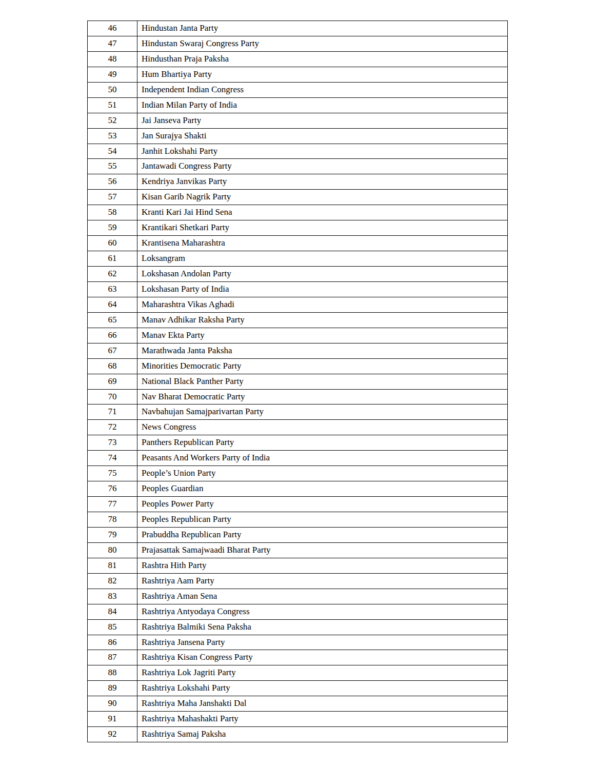| 46 | Hindustan Janta Party |
| 47 | Hindustan Swaraj Congress Party |
| 48 | Hindusthan Praja Paksha |
| 49 | Hum Bhartiya Party |
| 50 | Independent Indian Congress |
| 51 | Indian Milan Party of India |
| 52 | Jai Janseva Party |
| 53 | Jan Surajya Shakti |
| 54 | Janhit Lokshahi Party |
| 55 | Jantawadi Congress Party |
| 56 | Kendriya Janvikas Party |
| 57 | Kisan Garib Nagrik Party |
| 58 | Kranti Kari Jai Hind Sena |
| 59 | Krantikari Shetkari Party |
| 60 | Krantisena Maharashtra |
| 61 | Loksangram |
| 62 | Lokshasan Andolan Party |
| 63 | Lokshasan Party of India |
| 64 | Maharashtra Vikas Aghadi |
| 65 | Manav Adhikar Raksha Party |
| 66 | Manav Ekta Party |
| 67 | Marathwada Janta Paksha |
| 68 | Minorities Democratic Party |
| 69 | National Black Panther Party |
| 70 | Nav Bharat Democratic Party |
| 71 | Navbahujan Samajparivartan Party |
| 72 | News Congress |
| 73 | Panthers Republican Party |
| 74 | Peasants And Workers Party of India |
| 75 | People’s Union Party |
| 76 | Peoples Guardian |
| 77 | Peoples Power Party |
| 78 | Peoples Republican Party |
| 79 | Prabuddha Republican Party |
| 80 | Prajasattak Samajwaadi Bharat Party |
| 81 | Rashtra Hith Party |
| 82 | Rashtriya Aam Party |
| 83 | Rashtriya Aman Sena |
| 84 | Rashtriya Antyodaya Congress |
| 85 | Rashtriya Balmiki Sena Paksha |
| 86 | Rashtriya Jansena Party |
| 87 | Rashtriya Kisan Congress Party |
| 88 | Rashtriya Lok Jagriti Party |
| 89 | Rashtriya Lokshahi Party |
| 90 | Rashtriya Maha Janshakti Dal |
| 91 | Rashtriya Mahashakti Party |
| 92 | Rashtriya Samaj Paksha |